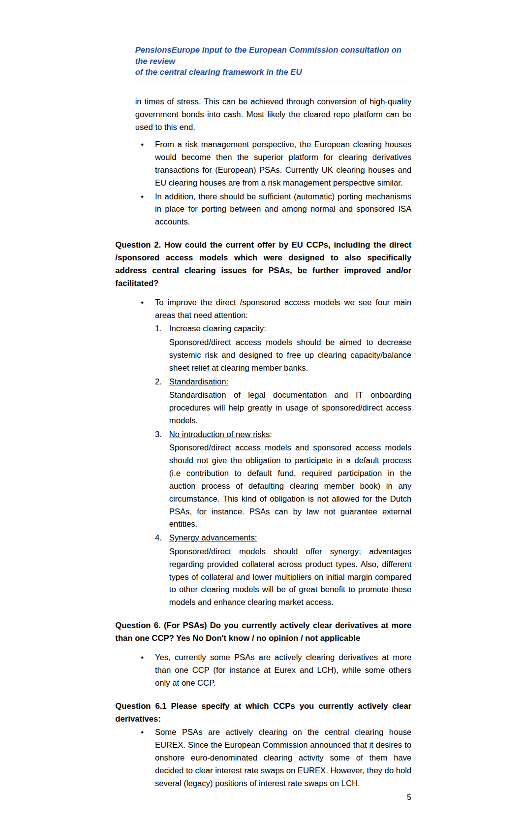PensionsEurope input to the European Commission consultation on the review of the central clearing framework in the EU
in times of stress. This can be achieved through conversion of high-quality government bonds into cash. Most likely the cleared repo platform can be used to this end.
From a risk management perspective, the European clearing houses would become then the superior platform for clearing derivatives transactions for (European) PSAs. Currently UK clearing houses and EU clearing houses are from a risk management perspective similar.
In addition, there should be sufficient (automatic) porting mechanisms in place for porting between and among normal and sponsored ISA accounts.
Question 2. How could the current offer by EU CCPs, including the direct /sponsored access models which were designed to also specifically address central clearing issues for PSAs, be further improved and/or facilitated?
To improve the direct /sponsored access models we see four main areas that need attention:
Increase clearing capacity:
Sponsored/direct access models should be aimed to decrease systemic risk and designed to free up clearing capacity/balance sheet relief at clearing member banks.
Standardisation:
Standardisation of legal documentation and IT onboarding procedures will help greatly in usage of sponsored/direct access models.
No introduction of new risks:
Sponsored/direct access models and sponsored access models should not give the obligation to participate in a default process (i.e contribution to default fund, required participation in the auction process of defaulting clearing member book) in any circumstance. This kind of obligation is not allowed for the Dutch PSAs, for instance. PSAs can by law not guarantee external entities.
Synergy advancements:
Sponsored/direct models should offer synergy; advantages regarding provided collateral across product types. Also, different types of collateral and lower multipliers on initial margin compared to other clearing models will be of great benefit to promote these models and enhance clearing market access.
Question 6. (For PSAs) Do you currently actively clear derivatives at more than one CCP? Yes No Don't know / no opinion / not applicable
Yes, currently some PSAs are actively clearing derivatives at more than one CCP (for instance at Eurex and LCH), while some others only at one CCP.
Question 6.1 Please specify at which CCPs you currently actively clear derivatives:
Some PSAs are actively clearing on the central clearing house EUREX. Since the European Commission announced that it desires to onshore euro-denominated clearing activity some of them have decided to clear interest rate swaps on EUREX. However, they do hold several (legacy) positions of interest rate swaps on LCH.
5